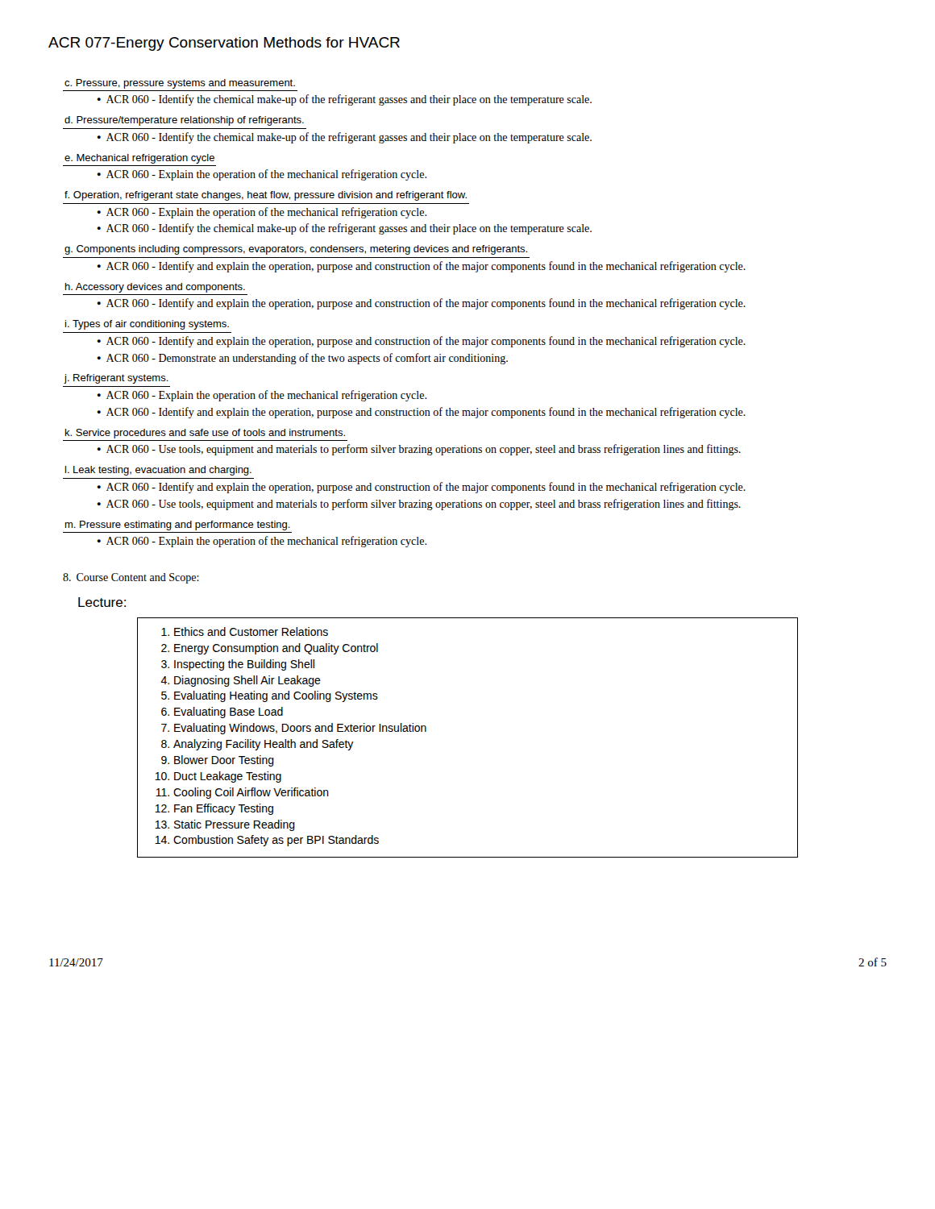ACR 077-Energy Conservation Methods for HVACR
c. Pressure, pressure systems and measurement.
ACR 060 - Identify the chemical make-up of the refrigerant gasses and their place on the temperature scale.
d. Pressure/temperature relationship of refrigerants.
ACR 060 - Identify the chemical make-up of the refrigerant gasses and their place on the temperature scale.
e. Mechanical refrigeration cycle
ACR 060 - Explain the operation of the mechanical refrigeration cycle.
f. Operation, refrigerant state changes, heat flow, pressure division and refrigerant flow.
ACR 060 - Explain the operation of the mechanical refrigeration cycle.
ACR 060 - Identify the chemical make-up of the refrigerant gasses and their place on the temperature scale.
g. Components including compressors, evaporators, condensers, metering devices and refrigerants.
ACR 060 - Identify and explain the operation, purpose and construction of the major components found in the mechanical refrigeration cycle.
h. Accessory devices and components.
ACR 060 - Identify and explain the operation, purpose and construction of the major components found in the mechanical refrigeration cycle.
i. Types of air conditioning systems.
ACR 060 - Identify and explain the operation, purpose and construction of the major components found in the mechanical refrigeration cycle.
ACR 060 - Demonstrate an understanding of the two aspects of comfort air conditioning.
j. Refrigerant systems.
ACR 060 - Explain the operation of the mechanical refrigeration cycle.
ACR 060 - Identify and explain the operation, purpose and construction of the major components found in the mechanical refrigeration cycle.
k. Service procedures and safe use of tools and instruments.
ACR 060 - Use tools, equipment and materials to perform silver brazing operations on copper, steel and brass refrigeration lines and fittings.
l. Leak testing, evacuation and charging.
ACR 060 - Identify and explain the operation, purpose and construction of the major components found in the mechanical refrigeration cycle.
ACR 060 - Use tools, equipment and materials to perform silver brazing operations on copper, steel and brass refrigeration lines and fittings.
m. Pressure estimating and performance testing.
ACR 060 - Explain the operation of the mechanical refrigeration cycle.
8.Course Content and Scope:
Lecture:
Ethics and Customer Relations
Energy Consumption and Quality Control
Inspecting the Building Shell
Diagnosing Shell Air Leakage
Evaluating Heating and Cooling Systems
Evaluating Base Load
Evaluating Windows, Doors and Exterior Insulation
Analyzing Facility Health and Safety
Blower Door Testing
Duct Leakage Testing
Cooling Coil Airflow Verification
Fan Efficacy Testing
Static Pressure Reading
Combustion Safety as per BPI Standards
11/24/2017
2 of 5